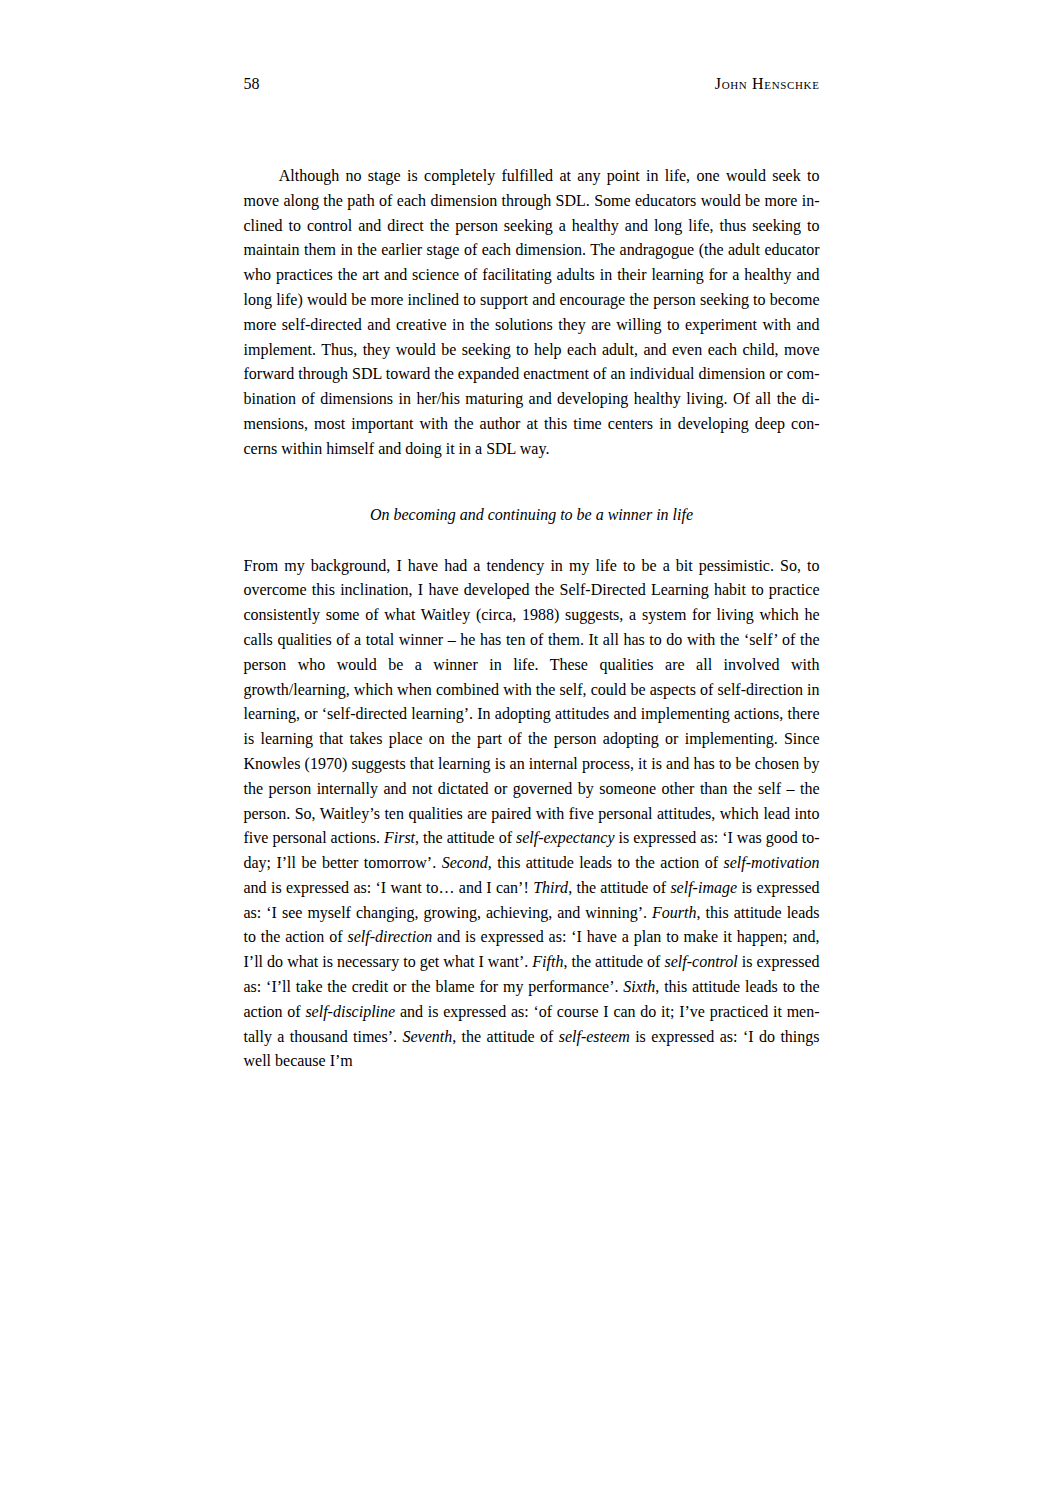58 John Henschke
Although no stage is completely fulfilled at any point in life, one would seek to move along the path of each dimension through SDL. Some educators would be more inclined to control and direct the person seeking a healthy and long life, thus seeking to maintain them in the earlier stage of each dimension. The andragogue (the adult educator who practices the art and science of facilitating adults in their learning for a healthy and long life) would be more inclined to support and encourage the person seeking to become more self-directed and creative in the solutions they are willing to experiment with and implement. Thus, they would be seeking to help each adult, and even each child, move forward through SDL toward the expanded enactment of an individual dimension or combination of dimensions in her/his maturing and developing healthy living. Of all the dimensions, most important with the author at this time centers in developing deep concerns within himself and doing it in a SDL way.
On becoming and continuing to be a winner in life
From my background, I have had a tendency in my life to be a bit pessimistic. So, to overcome this inclination, I have developed the Self-Directed Learning habit to practice consistently some of what Waitley (circa, 1988) suggests, a system for living which he calls qualities of a total winner – he has ten of them. It all has to do with the ‘self’ of the person who would be a winner in life. These qualities are all involved with growth/learning, which when combined with the self, could be aspects of self-direction in learning, or ‘self-directed learning’. In adopting attitudes and implementing actions, there is learning that takes place on the part of the person adopting or implementing. Since Knowles (1970) suggests that learning is an internal process, it is and has to be chosen by the person internally and not dictated or governed by someone other than the self – the person. So, Waitley’s ten qualities are paired with five personal attitudes, which lead into five personal actions. First, the attitude of self-expectancy is expressed as: ‘I was good today; I’ll be better tomorrow’. Second, this attitude leads to the action of self-motivation and is expressed as: ‘I want to… and I can’! Third, the attitude of self-image is expressed as: ‘I see myself changing, growing, achieving, and winning’. Fourth, this attitude leads to the action of self-direction and is expressed as: ‘I have a plan to make it happen; and, I’ll do what is necessary to get what I want’. Fifth, the attitude of self-control is expressed as: ‘I’ll take the credit or the blame for my performance’. Sixth, this attitude leads to the action of self-discipline and is expressed as: ‘of course I can do it; I’ve practiced it mentally a thousand times’. Seventh, the attitude of self-esteem is expressed as: ‘I do things well because I’m